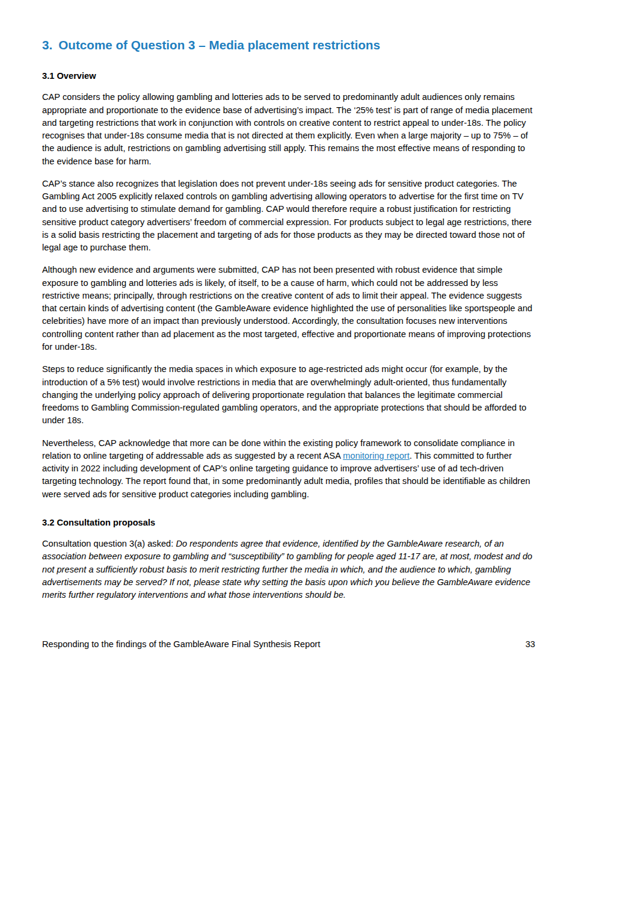3. Outcome of Question 3 – Media placement restrictions
3.1 Overview
CAP considers the policy allowing gambling and lotteries ads to be served to predominantly adult audiences only remains appropriate and proportionate to the evidence base of advertising’s impact. The ‘25% test’ is part of range of media placement and targeting restrictions that work in conjunction with controls on creative content to restrict appeal to under-18s. The policy recognises that under-18s consume media that is not directed at them explicitly. Even when a large majority – up to 75% – of the audience is adult, restrictions on gambling advertising still apply. This remains the most effective means of responding to the evidence base for harm.
CAP’s stance also recognizes that legislation does not prevent under-18s seeing ads for sensitive product categories. The Gambling Act 2005 explicitly relaxed controls on gambling advertising allowing operators to advertise for the first time on TV and to use advertising to stimulate demand for gambling. CAP would therefore require a robust justification for restricting sensitive product category advertisers’ freedom of commercial expression. For products subject to legal age restrictions, there is a solid basis restricting the placement and targeting of ads for those products as they may be directed toward those not of legal age to purchase them.
Although new evidence and arguments were submitted, CAP has not been presented with robust evidence that simple exposure to gambling and lotteries ads is likely, of itself, to be a cause of harm, which could not be addressed by less restrictive means; principally, through restrictions on the creative content of ads to limit their appeal. The evidence suggests that certain kinds of advertising content (the GambleAware evidence highlighted the use of personalities like sportspeople and celebrities) have more of an impact than previously understood. Accordingly, the consultation focuses new interventions controlling content rather than ad placement as the most targeted, effective and proportionate means of improving protections for under-18s.
Steps to reduce significantly the media spaces in which exposure to age-restricted ads might occur (for example, by the introduction of a 5% test) would involve restrictions in media that are overwhelmingly adult-oriented, thus fundamentally changing the underlying policy approach of delivering proportionate regulation that balances the legitimate commercial freedoms to Gambling Commission-regulated gambling operators, and the appropriate protections that should be afforded to under 18s.
Nevertheless, CAP acknowledge that more can be done within the existing policy framework to consolidate compliance in relation to online targeting of addressable ads as suggested by a recent ASA monitoring report. This committed to further activity in 2022 including development of CAP’s online targeting guidance to improve advertisers’ use of ad tech-driven targeting technology. The report found that, in some predominantly adult media, profiles that should be identifiable as children were served ads for sensitive product categories including gambling.
3.2 Consultation proposals
Consultation question 3(a) asked: Do respondents agree that evidence, identified by the GambleAware research, of an association between exposure to gambling and “susceptibility” to gambling for people aged 11-17 are, at most, modest and do not present a sufficiently robust basis to merit restricting further the media in which, and the audience to which, gambling advertisements may be served? If not, please state why setting the basis upon which you believe the GambleAware evidence merits further regulatory interventions and what those interventions should be.
Responding to the findings of the GambleAware Final Synthesis Report 33